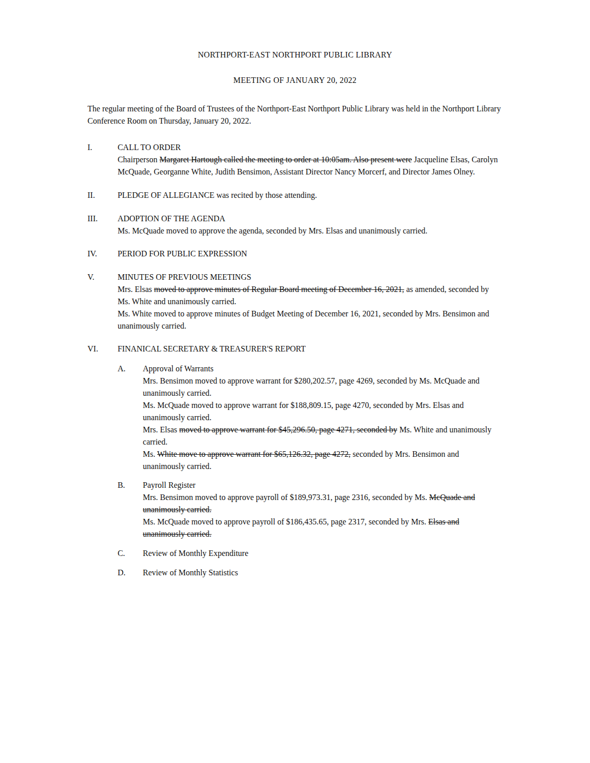NORTHPORT-EAST NORTHPORT PUBLIC LIBRARY
MEETING OF JANUARY 20, 2022
The regular meeting of the Board of Trustees of the Northport-East Northport Public Library was held in the Northport Library Conference Room on Thursday, January 20, 2022.
CALL TO ORDER
Chairperson Margaret Hartough called the meeting to order at 10:05am. Also present were Jacqueline Elsas, Carolyn McQuade, Georganne White, Judith Bensimon, Assistant Director Nancy Morcerf, and Director James Olney.
PLEDGE OF ALLEGIANCE was recited by those attending.
ADOPTION OF THE AGENDA
Ms. McQuade moved to approve the agenda, seconded by Mrs. Elsas and unanimously carried.
PERIOD FOR PUBLIC EXPRESSION
MINUTES OF PREVIOUS MEETINGS
Mrs. Elsas moved to approve minutes of Regular Board meeting of December 16, 2021, as amended, seconded by Ms. White and unanimously carried.
Ms. White moved to approve minutes of Budget Meeting of December 16, 2021, seconded by Mrs. Bensimon and unanimously carried.
FINANICAL SECRETARY & TREASURER'S REPORT
Approval of Warrants
Mrs. Bensimon moved to approve warrant for $280,202.57, page 4269, seconded by Ms. McQuade and unanimously carried.
Ms. McQuade moved to approve warrant for $188,809.15, page 4270, seconded by Mrs. Elsas and unanimously carried.
Mrs. Elsas moved to approve warrant for $45,296.50, page 4271, seconded by Ms. White and unanimously carried.
Ms. White move to approve warrant for $65,126.32, page 4272, seconded by Mrs. Bensimon and unanimously carried.
Payroll Register
Mrs. Bensimon moved to approve payroll of $189,973.31, page 2316, seconded by Ms. McQuade and unanimously carried.
Ms. McQuade moved to approve payroll of $186,435.65, page 2317, seconded by Mrs. Elsas and unanimously carried.
Review of Monthly Expenditure
Review of Monthly Statistics